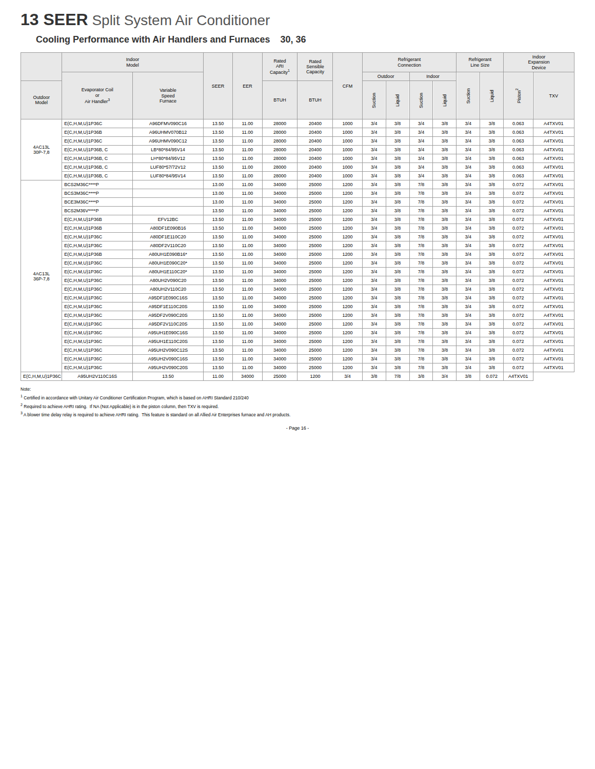13 SEER Split System Air Conditioner
Cooling Performance with Air Handlers and Furnaces 30, 36
| | Indoor Model | SEER | EER | Rated ARI Capacity 1 | Rated Sensible Capacity | CFM | Refrigerant Connection | Refrigerant Line Size | Indoor Expansion Device |
| --- | --- | --- | --- | --- | --- | --- | --- | --- | --- |
| Evaporator Coil or Air Handler 3 | Variable Speed Furnace | Outdoor | Indoor | Suction | Liquid | Piston 2 | TXV |
| Outdoor Model | BTUH | BTUH | Suction | Liquid | Suction | Liquid |
| 4AC13L 30P-7,8 | E(C,H,M,U)1P36C | A96DFMV090C16 | 13.50 | 11.00 | 28000 | 20400 | 1000 | 3/4 | 3/8 | 3/4 | 3/8 | 3/4 | 3/8 | 0.063 | A4TXV01 |
| E(C,H,M,U)1P36B | A96UHMV070B12 | 13.50 | 11.00 | 28000 | 20400 | 1000 | 3/4 | 3/8 | 3/4 | 3/8 | 3/4 | 3/8 | 0.063 | A4TXV01 |
| E(C,H,M,U)1P36C | A96UHMV090C12 | 13.50 | 11.00 | 28000 | 20400 | 1000 | 3/4 | 3/8 | 3/4 | 3/8 | 3/4 | 3/8 | 0.063 | A4TXV01 |
| E(C,H,M,U)1P36B, C | LB*80*84/95V14 | 13.50 | 11.00 | 28000 | 20400 | 1000 | 3/4 | 3/8 | 3/4 | 3/8 | 3/4 | 3/8 | 0.063 | A4TXV01 |
| E(C,H,M,U)1P36B, C | LH*80*84/95V12 | 13.50 | 11.00 | 28000 | 20400 | 1000 | 3/4 | 3/8 | 3/4 | 3/8 | 3/4 | 3/8 | 0.063 | A4TXV01 |
| E(C,H,M,U)1P36B, C | LUF80*57/72V12 | 13.50 | 11.00 | 28000 | 20400 | 1000 | 3/4 | 3/8 | 3/4 | 3/8 | 3/4 | 3/8 | 0.063 | A4TXV01 |
| E(C,H,M,U)1P36B, C | LUF80*84/95V14 | 13.50 | 11.00 | 28000 | 20400 | 1000 | 3/4 | 3/8 | 3/4 | 3/8 | 3/4 | 3/8 | 0.063 | A4TXV01 |
| 4AC13L 36P-7,8 | BCS2M36C****P | | 13.00 | 11.00 | 34000 | 25000 | 1200 | 3/4 | 3/8 | 7/8 | 3/8 | 3/4 | 3/8 | 0.072 | A4TXV01 |
| BCS3M36C****P | | 13.00 | 11.00 | 34000 | 25000 | 1200 | 3/4 | 3/8 | 7/8 | 3/8 | 3/4 | 3/8 | 0.072 | A4TXV01 |
| BCE3M36C****P | | 13.00 | 11.00 | 34000 | 25000 | 1200 | 3/4 | 3/8 | 7/8 | 3/8 | 3/4 | 3/8 | 0.072 | A4TXV01 |
| BCS2M36V****P | | 13.50 | 11.00 | 34000 | 25000 | 1200 | 3/4 | 3/8 | 7/8 | 3/8 | 3/4 | 3/8 | 0.072 | A4TXV01 |
| E(C,H,M,U)1P36B | EFV12BC | 13.50 | 11.00 | 34000 | 25000 | 1200 | 3/4 | 3/8 | 7/8 | 3/8 | 3/4 | 3/8 | 0.072 | A4TXV01 |
| E(C,H,M,U)1P36B | A80DF1E090B16 | 13.50 | 11.00 | 34000 | 25000 | 1200 | 3/4 | 3/8 | 7/8 | 3/8 | 3/4 | 3/8 | 0.072 | A4TXV01 |
| E(C,H,M,U)1P36C | A80DF1E110C20 | 13.50 | 11.00 | 34000 | 25000 | 1200 | 3/4 | 3/8 | 7/8 | 3/8 | 3/4 | 3/8 | 0.072 | A4TXV01 |
| E(C,H,M,U)1P36C | A80DF2V110C20 | 13.50 | 11.00 | 34000 | 25000 | 1200 | 3/4 | 3/8 | 7/8 | 3/8 | 3/4 | 3/8 | 0.072 | A4TXV01 |
| E(C,H,M,U)1P36B | A80UH1E090B16* | 13.50 | 11.00 | 34000 | 25000 | 1200 | 3/4 | 3/8 | 7/8 | 3/8 | 3/4 | 3/8 | 0.072 | A4TXV01 |
| E(C,H,M,U)1P36C | A80UH1E090C20* | 13.50 | 11.00 | 34000 | 25000 | 1200 | 3/4 | 3/8 | 7/8 | 3/8 | 3/4 | 3/8 | 0.072 | A4TXV01 |
| E(C,H,M,U)1P36C | A80UH1E110C20* | 13.50 | 11.00 | 34000 | 25000 | 1200 | 3/4 | 3/8 | 7/8 | 3/8 | 3/4 | 3/8 | 0.072 | A4TXV01 |
| E(C,H,M,U)1P36C | A80UH2V090C20 | 13.50 | 11.00 | 34000 | 25000 | 1200 | 3/4 | 3/8 | 7/8 | 3/8 | 3/4 | 3/8 | 0.072 | A4TXV01 |
| E(C,H,M,U)1P36C | A80UH2V110C20 | 13.50 | 11.00 | 34000 | 25000 | 1200 | 3/4 | 3/8 | 7/8 | 3/8 | 3/4 | 3/8 | 0.072 | A4TXV01 |
| E(C,H,M,U)1P36C | A95DF1E090C16S | 13.50 | 11.00 | 34000 | 25000 | 1200 | 3/4 | 3/8 | 7/8 | 3/8 | 3/4 | 3/8 | 0.072 | A4TXV01 |
| E(C,H,M,U)1P36C | A95DF1E110C20S | 13.50 | 11.00 | 34000 | 25000 | 1200 | 3/4 | 3/8 | 7/8 | 3/8 | 3/4 | 3/8 | 0.072 | A4TXV01 |
| E(C,H,M,U)1P36C | A95DF2V090C20S | 13.50 | 11.00 | 34000 | 25000 | 1200 | 3/4 | 3/8 | 7/8 | 3/8 | 3/4 | 3/8 | 0.072 | A4TXV01 |
| E(C,H,M,U)1P36C | A95DF2V110C20S | 13.50 | 11.00 | 34000 | 25000 | 1200 | 3/4 | 3/8 | 7/8 | 3/8 | 3/4 | 3/8 | 0.072 | A4TXV01 |
| E(C,H,M,U)1P36C | A95UH1E090C16S | 13.50 | 11.00 | 34000 | 25000 | 1200 | 3/4 | 3/8 | 7/8 | 3/8 | 3/4 | 3/8 | 0.072 | A4TXV01 |
| E(C,H,M,U)1P36C | A95UH1E110C20S | 13.50 | 11.00 | 34000 | 25000 | 1200 | 3/4 | 3/8 | 7/8 | 3/8 | 3/4 | 3/8 | 0.072 | A4TXV01 |
| E(C,H,M,U)1P36C | A95UH2V090C12S | 13.50 | 11.00 | 34000 | 25000 | 1200 | 3/4 | 3/8 | 7/8 | 3/8 | 3/4 | 3/8 | 0.072 | A4TXV01 |
| E(C,H,M,U)1P36C | A95UH2V090C16S | 13.50 | 11.00 | 34000 | 25000 | 1200 | 3/4 | 3/8 | 7/8 | 3/8 | 3/4 | 3/8 | 0.072 | A4TXV01 |
| E(C,H,M,U)1P36C | A95UH2V090C20S | 13.50 | 11.00 | 34000 | 25000 | 1200 | 3/4 | 3/8 | 7/8 | 3/8 | 3/4 | 3/8 | 0.072 | A4TXV01 |
| E(C,H,M,U)1P36C | A95UH2V110C16S | 13.50 | 11.00 | 34000 | 25000 | 1200 | 3/4 | 3/8 | 7/8 | 3/8 | 3/4 | 3/8 | 0.072 | A4TXV01 |
Note:
1 Certified in accordance with Unitary Air Conditioner Certification Program, which is based on AHRI Standard 210/240
2 Required to achieve AHRI rating. If NA (Not Applicable) is in the piston column, then TXV is required.
3 A blower time delay relay is required to achieve AHRI rating. This feature is standard on all Allied Air Enterprises furnace and AH products.
- Page 16 -